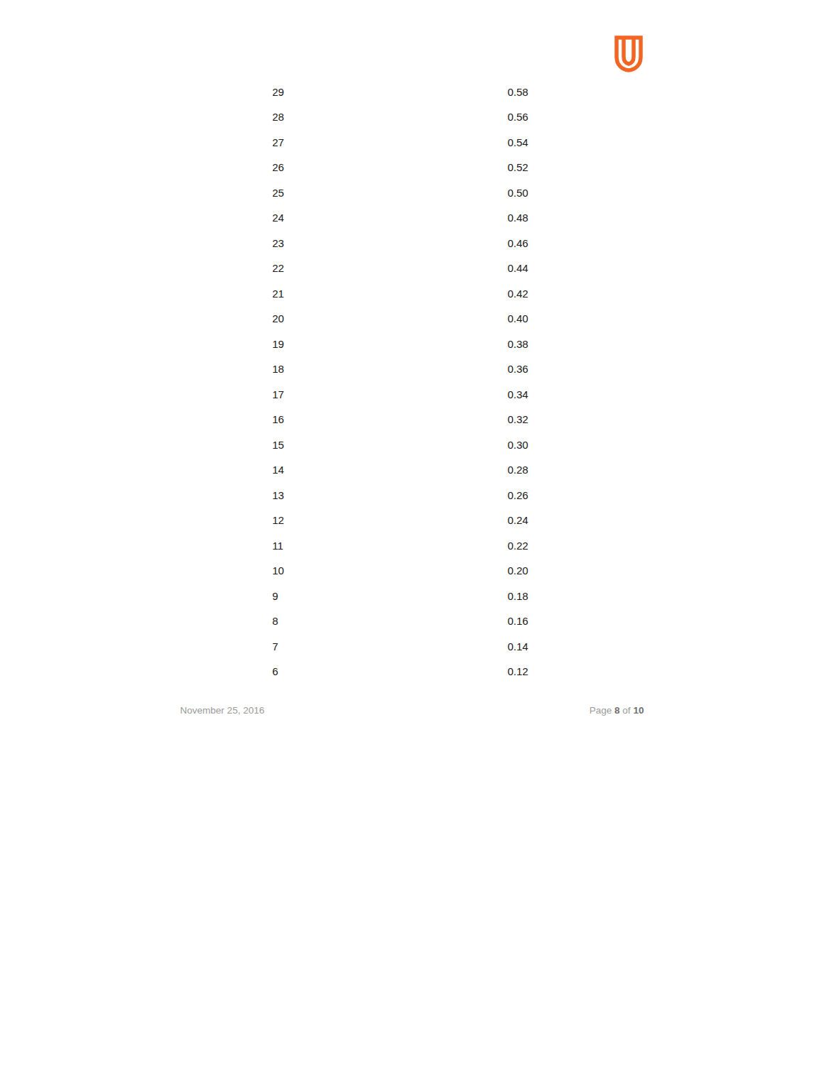| 29 | 0.58 |
| 28 | 0.56 |
| 27 | 0.54 |
| 26 | 0.52 |
| 25 | 0.50 |
| 24 | 0.48 |
| 23 | 0.46 |
| 22 | 0.44 |
| 21 | 0.42 |
| 20 | 0.40 |
| 19 | 0.38 |
| 18 | 0.36 |
| 17 | 0.34 |
| 16 | 0.32 |
| 15 | 0.30 |
| 14 | 0.28 |
| 13 | 0.26 |
| 12 | 0.24 |
| 11 | 0.22 |
| 10 | 0.20 |
| 9 | 0.18 |
| 8 | 0.16 |
| 7 | 0.14 |
| 6 | 0.12 |
November 25, 2016
Page 8 of 10